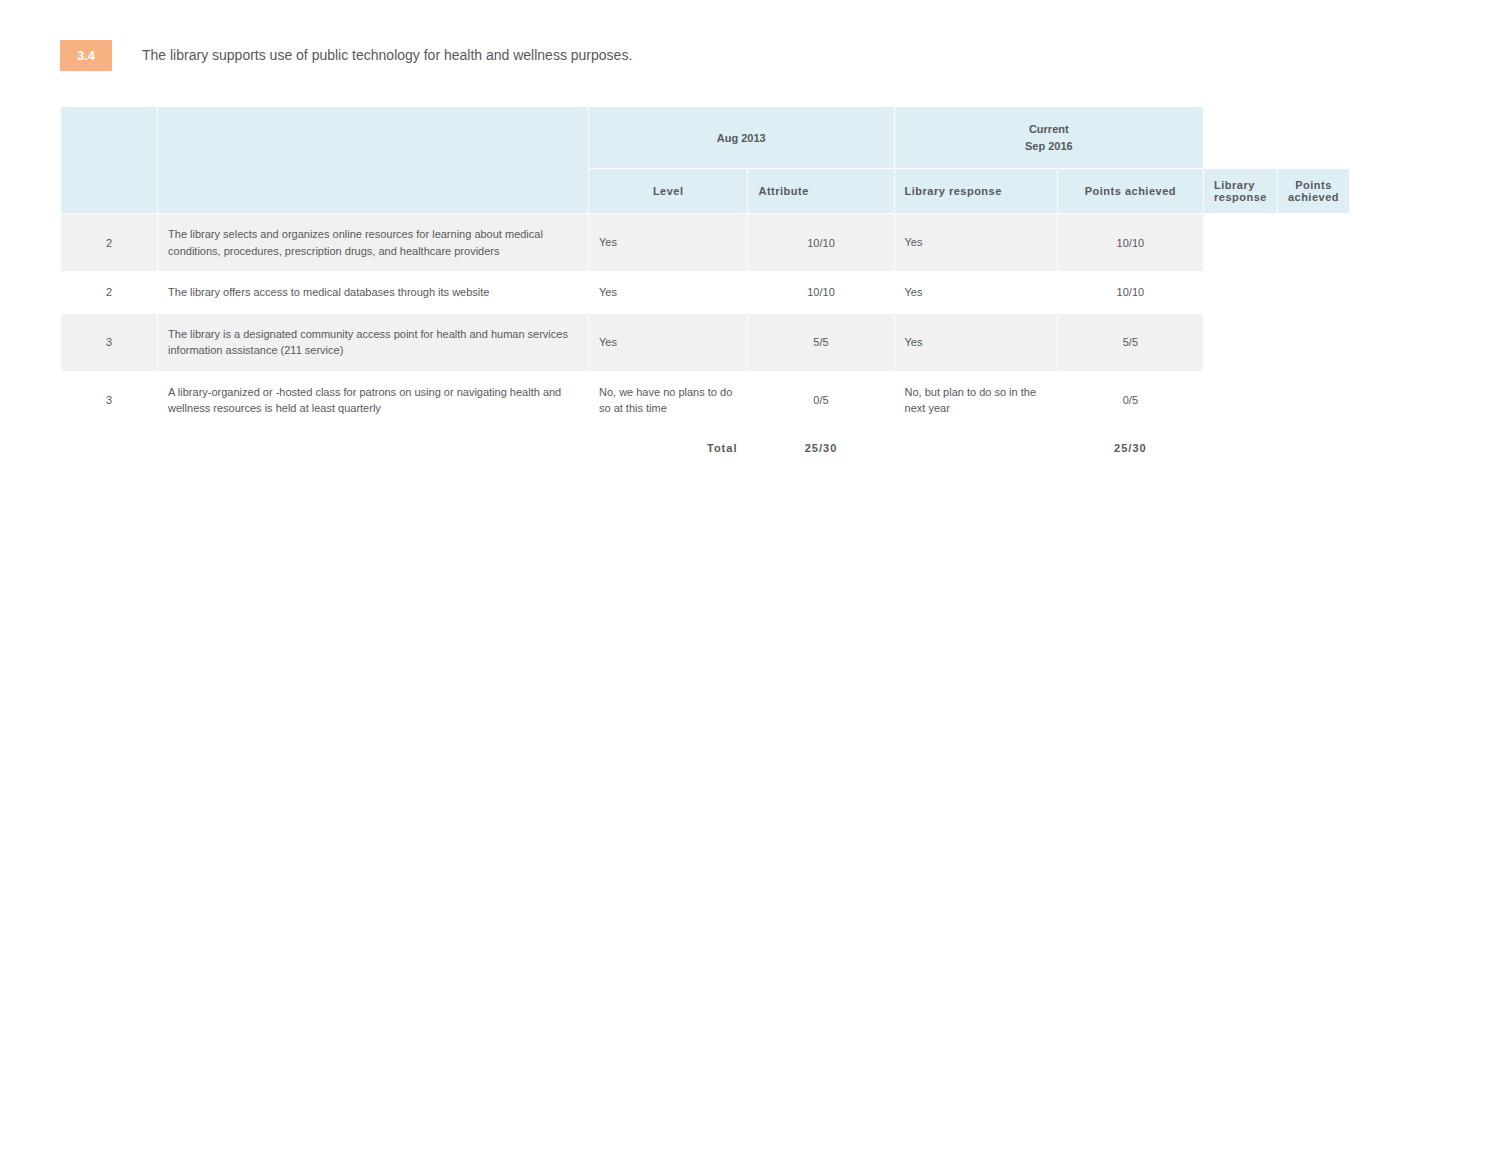3.4
The library supports use of public technology for health and wellness purposes.
| | | Aug 2013 | Current Sep 2016 |
| --- | --- | --- | --- |
| Level | Attribute | Library response | Points achieved | Library response | Points achieved |
| 2 | The library selects and organizes online resources for learning about medical conditions, procedures, prescription drugs, and healthcare providers | Yes | 10/10 | Yes | 10/10 |
| 2 | The library offers access to medical databases through its website | Yes | 10/10 | Yes | 10/10 |
| 3 | The library is a designated community access point for health and human services information assistance (211 service) | Yes | 5/5 | Yes | 5/5 |
| 3 | A library-organized or -hosted class for patrons on using or navigating health and wellness resources is held at least quarterly | No, we have no plans to do so at this time | 0/5 | No, but plan to do so in the next year | 0/5 |
| | | Total | 25/30 | | 25/30 |